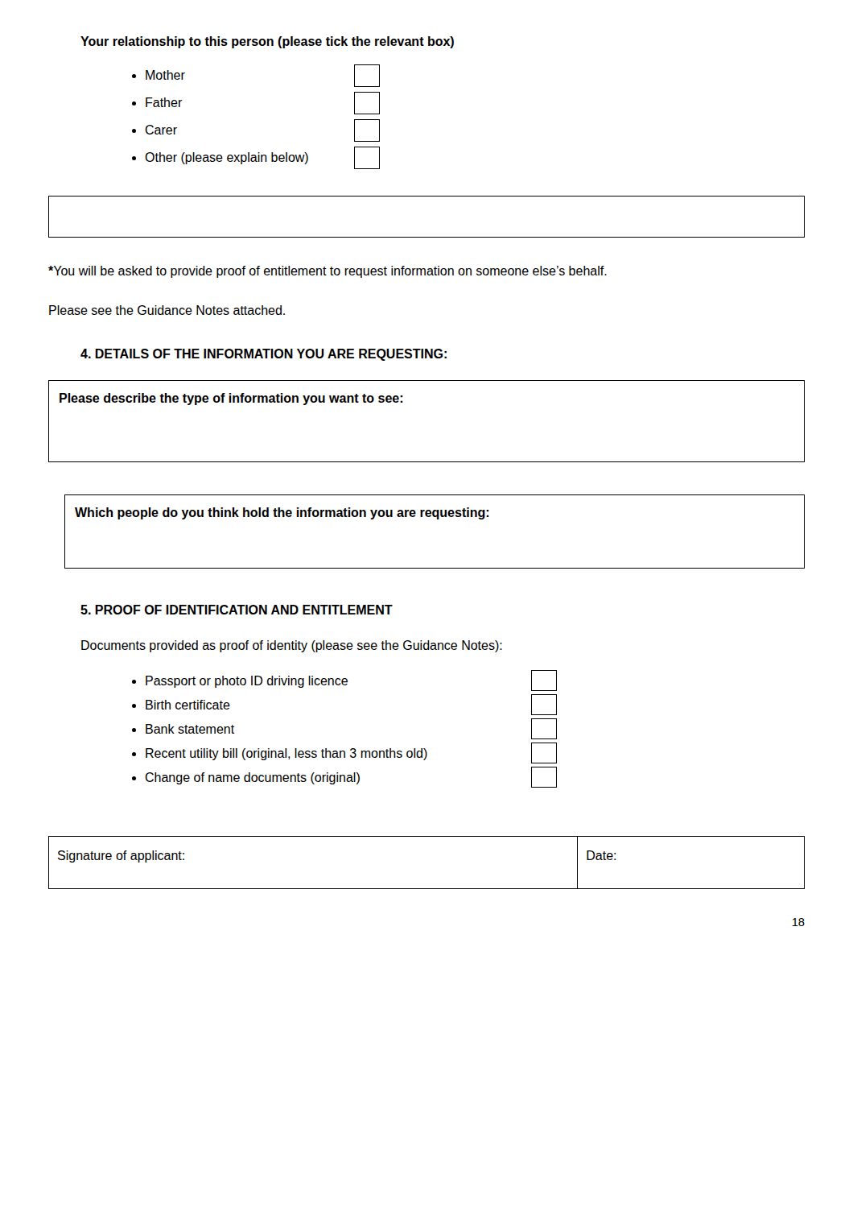Your relationship to this person (please tick the relevant box)
Mother
Father
Carer
Other (please explain below)
*You will be asked to provide proof of entitlement to request information on someone else’s behalf.
Please see the Guidance Notes attached.
4. DETAILS OF THE INFORMATION YOU ARE REQUESTING:
Please describe the type of information you want to see:
Which people do you think hold the information you are requesting:
5. PROOF OF IDENTIFICATION AND ENTITLEMENT
Documents provided as proof of identity (please see the Guidance Notes):
Passport or photo ID driving licence
Birth certificate
Bank statement
Recent utility bill (original, less than 3 months old)
Change of name documents (original)
| Signature of applicant: | Date: |
18